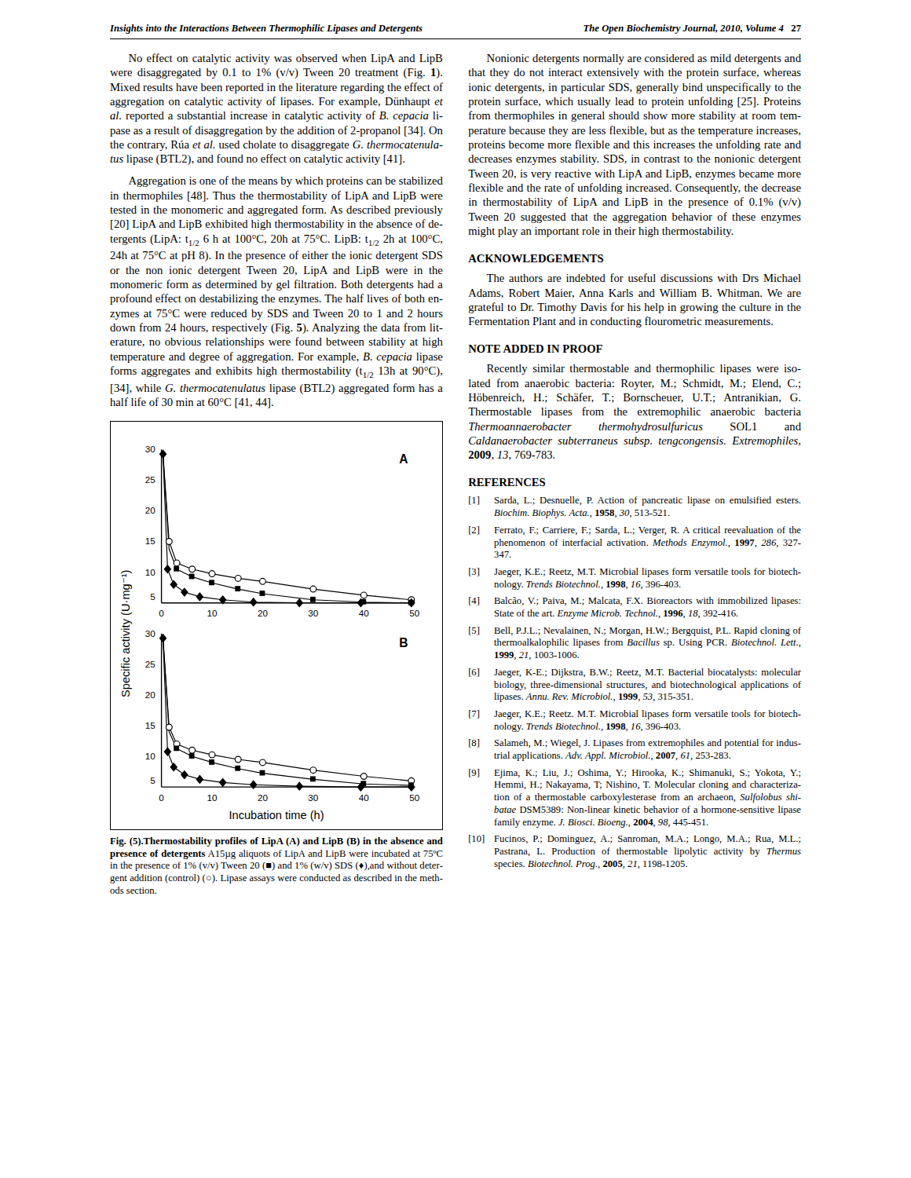Insights into the Interactions Between Thermophilic Lipases and Detergents The Open Biochemistry Journal, 2010, Volume 4 27
No effect on catalytic activity was observed when LipA and LipB were disaggregated by 0.1 to 1% (v/v) Tween 20 treatment (Fig. 1). Mixed results have been reported in the literature regarding the effect of aggregation on catalytic activity of lipases. For example, Dünhaupt et al. reported a substantial increase in catalytic activity of B. cepacia lipase as a result of disaggregation by the addition of 2-propanol [34]. On the contrary, Rúa et al. used cholate to disaggregate G. thermocatenulatus lipase (BTL2), and found no effect on catalytic activity [41].
Aggregation is one of the means by which proteins can be stabilized in thermophiles [48]. Thus the thermostability of LipA and LipB were tested in the monomeric and aggregated form. As described previously [20] LipA and LipB exhibited high thermostability in the absence of detergents (LipA: t1/2 6 h at 100°C, 20h at 75°C. LipB: t1/2 2h at 100°C, 24h at 75°C at pH 8). In the presence of either the ionic detergent SDS or the non ionic detergent Tween 20, LipA and LipB were in the monomeric form as determined by gel filtration. Both detergents had a profound effect on destabilizing the enzymes. The half lives of both enzymes at 75°C were reduced by SDS and Tween 20 to 1 and 2 hours down from 24 hours, respectively (Fig. 5). Analyzing the data from literature, no obvious relationships were found between stability at high temperature and degree of aggregation. For example, B. cepacia lipase forms aggregates and exhibits high thermostability (t1/2 13h at 90°C), [34], while G. thermocatenulatus lipase (BTL2) aggregated form has a half life of 30 min at 60°C [41, 44].
Fig. (5).Thermostability profiles of LipA (A) and LipB (B) in the absence and presence of detergents A15µg aliquots of LipA and LipB were incubated at 75ºC in the presence of 1% (v/v) Tween 20 (■) and 1% (w/v) SDS (♦),and without detergent addition (control) (○). Lipase assays were conducted as described in the methods section.
Nonionic detergents normally are considered as mild detergents and that they do not interact extensively with the protein surface, whereas ionic detergents, in particular SDS, generally bind unspecifically to the protein surface, which usually lead to protein unfolding [25]. Proteins from thermophiles in general should show more stability at room temperature because they are less flexible, but as the temperature increases, proteins become more flexible and this increases the unfolding rate and decreases enzymes stability. SDS, in contrast to the nonionic detergent Tween 20, is very reactive with LipA and LipB, enzymes became more flexible and the rate of unfolding increased. Consequently, the decrease in thermostability of LipA and LipB in the presence of 0.1% (v/v) Tween 20 suggested that the aggregation behavior of these enzymes might play an important role in their high thermostability.
Acknowledgements
The authors are indebted for useful discussions with Drs Michael Adams, Robert Maier, Anna Karls and William B. Whitman. We are grateful to Dr. Timothy Davis for his help in growing the culture in the Fermentation Plant and in conducting flourometric measurements.
Note Added in Proof
Recently similar thermostable and thermophilic lipases were isolated from anaerobic bacteria: Royter, M.; Schmidt, M.; Elend, C.; Höbenreich, H.; Schäfer, T.; Bornscheuer, U.T.; Antranikian, G. Thermostable lipases from the extremophilic anaerobic bacteria Thermoannaerobacter thermohydrosulfuricus SOL1 and Caldanaerobacter subterraneus subsp. tengcongensis. Extremophiles, 2009, 13, 769-783.
References
Sarda, L.; Desnuelle, P. Action of pancreatic lipase on emulsified esters. Biochim. Biophys. Acta., 1958, 30, 513-521.
Ferrato, F.; Carriere, F.; Sarda, L.; Verger, R. A critical reevaluation of the phenomenon of interfacial activation. Methods Enzymol., 1997, 286, 327-347.
Jaeger, K.E.; Reetz, M.T. Microbial lipases form versatile tools for biotechnology. Trends Biotechnol., 1998, 16, 396-403.
Balcão, V.; Paiva, M.; Malcata, F.X. Bioreactors with immobilized lipases: State of the art. Enzyme Microb. Technol., 1996, 18, 392-416.
Bell, P.J.L.; Nevalainen, N.; Morgan, H.W.; Bergquist, P.L. Rapid cloning of thermoalkalophilic lipases from Bacillus sp. Using PCR. Biotechnol. Lett., 1999, 21, 1003-1006.
Jaeger, K-E.; Dijkstra, B.W.; Reetz, M.T. Bacterial biocatalysts: molecular biology, three-dimensional structures, and biotechnological applications of lipases. Annu. Rev. Microbiol., 1999, 53, 315-351.
Jaeger, K.E.; Reetz. M.T. Microbial lipases form versatile tools for biotechnology. Trends Biotechnol., 1998, 16, 396-403.
Salameh, M.; Wiegel, J. Lipases from extremophiles and potential for industrial applications. Adv. Appl. Microbiol., 2007, 61, 253-283.
Ejima, K.; Liu, J.; Oshima, Y.; Hirooka, K.; Shimanuki, S.; Yokota, Y.; Hemmi, H.; Nakayama, T; Nishino, T. Molecular cloning and characterization of a thermostable carboxylesterase from an archaeon, Sulfolobus shibatae DSM5389: Non-linear kinetic behavior of a hormone-sensitive lipase family enzyme. J. Biosci. Bioeng., 2004, 98, 445-451.
Fucinos, P.; Dominguez, A.; Sanroman, M.A.; Longo, M.A.; Rua, M.L.; Pastrana, L. Production of thermostable lipolytic activity by Thermus species. Biotechnol. Prog., 2005, 21, 1198-1205.